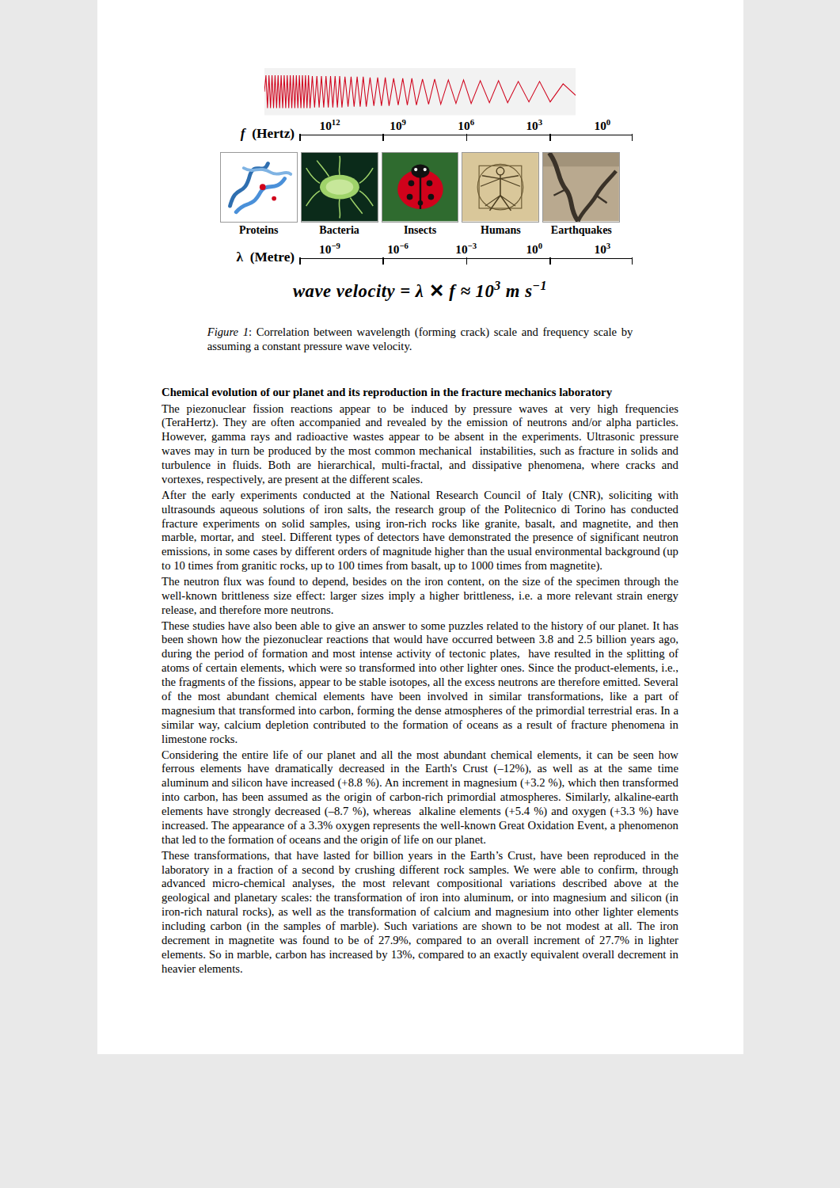f (Hertz)
1012 109 106 103 100
Proteins
Bacteria
Insects
Humans
Earthquakes
λ (Metre)
10−9 10−6 10−3 100 103
wave velocity = λ ✕ f ≈ 103 m s−1
Figure 1: Correlation between wavelength (forming crack) scale and frequency scale by assuming a constant pressure wave velocity.
Chemical evolution of our planet and its reproduction in the fracture mechanics laboratory
The piezonuclear fission reactions appear to be induced by pressure waves at very high frequencies (TeraHertz). They are often accompanied and revealed by the emission of neutrons and/or alpha particles. However, gamma rays and radioactive wastes appear to be absent in the experiments. Ultrasonic pressure waves may in turn be produced by the most common mechanical instabilities, such as fracture in solids and turbulence in fluids. Both are hierarchical, multi-fractal, and dissipative phenomena, where cracks and vortexes, respectively, are present at the different scales.
After the early experiments conducted at the National Research Council of Italy (CNR), soliciting with ultrasounds aqueous solutions of iron salts, the research group of the Politecnico di Torino has conducted fracture experiments on solid samples, using iron-rich rocks like granite, basalt, and magnetite, and then marble, mortar, and steel. Different types of detectors have demonstrated the presence of significant neutron emissions, in some cases by different orders of magnitude higher than the usual environmental background (up to 10 times from granitic rocks, up to 100 times from basalt, up to 1000 times from magnetite).
The neutron flux was found to depend, besides on the iron content, on the size of the specimen through the well-known brittleness size effect: larger sizes imply a higher brittleness, i.e. a more relevant strain energy release, and therefore more neutrons.
These studies have also been able to give an answer to some puzzles related to the history of our planet. It has been shown how the piezonuclear reactions that would have occurred between 3.8 and 2.5 billion years ago, during the period of formation and most intense activity of tectonic plates, have resulted in the splitting of atoms of certain elements, which were so transformed into other lighter ones. Since the product-elements, i.e., the fragments of the fissions, appear to be stable isotopes, all the excess neutrons are therefore emitted. Several of the most abundant chemical elements have been involved in similar transformations, like a part of magnesium that transformed into carbon, forming the dense atmospheres of the primordial terrestrial eras. In a similar way, calcium depletion contributed to the formation of oceans as a result of fracture phenomena in limestone rocks.
Considering the entire life of our planet and all the most abundant chemical elements, it can be seen how ferrous elements have dramatically decreased in the Earth's Crust (–12%), as well as at the same time aluminum and silicon have increased (+8.8 %). An increment in magnesium (+3.2 %), which then transformed into carbon, has been assumed as the origin of carbon-rich primordial atmospheres. Similarly, alkaline-earth elements have strongly decreased (–8.7 %), whereas alkaline elements (+5.4 %) and oxygen (+3.3 %) have increased. The appearance of a 3.3% oxygen represents the well-known Great Oxidation Event, a phenomenon that led to the formation of oceans and the origin of life on our planet.
These transformations, that have lasted for billion years in the Earth’s Crust, have been reproduced in the laboratory in a fraction of a second by crushing different rock samples. We were able to confirm, through advanced micro-chemical analyses, the most relevant compositional variations described above at the geological and planetary scales: the transformation of iron into aluminum, or into magnesium and silicon (in iron-rich natural rocks), as well as the transformation of calcium and magnesium into other lighter elements including carbon (in the samples of marble). Such variations are shown to be not modest at all. The iron decrement in magnetite was found to be of 27.9%, compared to an overall increment of 27.7% in lighter elements. So in marble, carbon has increased by 13%, compared to an exactly equivalent overall decrement in heavier elements.